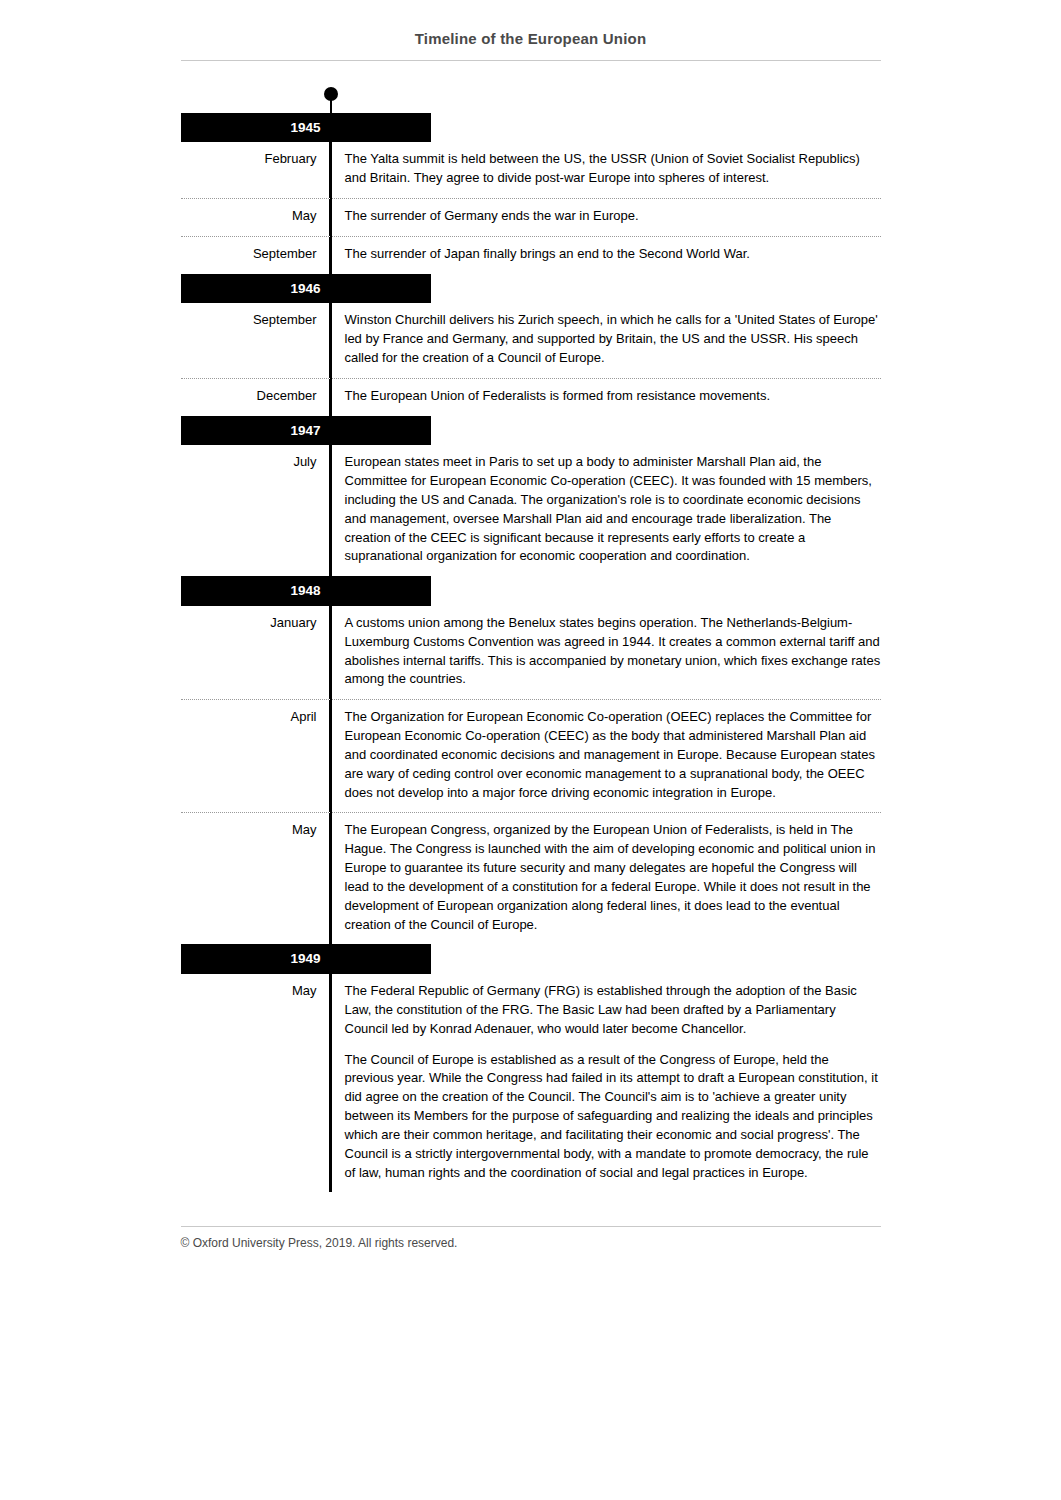Timeline of the European Union
1945
February
The Yalta summit is held between the US, the USSR (Union of Soviet Socialist Republics) and Britain. They agree to divide post-war Europe into spheres of interest.
May
The surrender of Germany ends the war in Europe.
September
The surrender of Japan finally brings an end to the Second World War.
1946
September
Winston Churchill delivers his Zurich speech, in which he calls for a 'United States of Europe' led by France and Germany, and supported by Britain, the US and the USSR. His speech called for the creation of a Council of Europe.
December
The European Union of Federalists is formed from resistance movements.
1947
July
European states meet in Paris to set up a body to administer Marshall Plan aid, the Committee for European Economic Co-operation (CEEC). It was founded with 15 members, including the US and Canada. The organization's role is to coordinate economic decisions and management, oversee Marshall Plan aid and encourage trade liberalization. The creation of the CEEC is significant because it represents early efforts to create a supranational organization for economic cooperation and coordination.
1948
January
A customs union among the Benelux states begins operation. The Netherlands-Belgium-Luxemburg Customs Convention was agreed in 1944. It creates a common external tariff and abolishes internal tariffs. This is accompanied by monetary union, which fixes exchange rates among the countries.
April
The Organization for European Economic Co-operation (OEEC) replaces the Committee for European Economic Co-operation (CEEC) as the body that administered Marshall Plan aid and coordinated economic decisions and management in Europe. Because European states are wary of ceding control over economic management to a supranational body, the OEEC does not develop into a major force driving economic integration in Europe.
May
The European Congress, organized by the European Union of Federalists, is held in The Hague. The Congress is launched with the aim of developing economic and political union in Europe to guarantee its future security and many delegates are hopeful the Congress will lead to the development of a constitution for a federal Europe. While it does not result in the development of European organization along federal lines, it does lead to the eventual creation of the Council of Europe.
1949
May
The Federal Republic of Germany (FRG) is established through the adoption of the Basic Law, the constitution of the FRG. The Basic Law had been drafted by a Parliamentary Council led by Konrad Adenauer, who would later become Chancellor.
The Council of Europe is established as a result of the Congress of Europe, held the previous year. While the Congress had failed in its attempt to draft a European constitution, it did agree on the creation of the Council. The Council's aim is to 'achieve a greater unity between its Members for the purpose of safeguarding and realizing the ideals and principles which are their common heritage, and facilitating their economic and social progress'. The Council is a strictly intergovernmental body, with a mandate to promote democracy, the rule of law, human rights and the coordination of social and legal practices in Europe.
© Oxford University Press, 2019. All rights reserved.